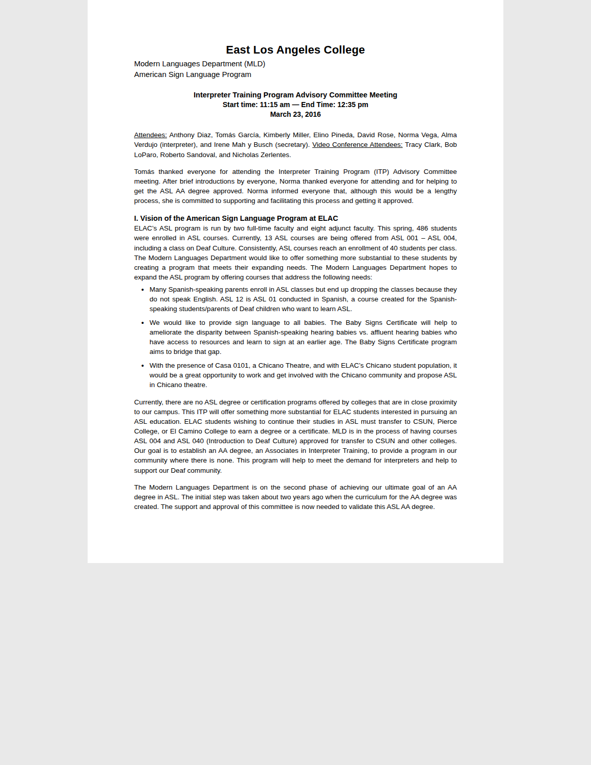East Los Angeles College
Modern Languages Department (MLD)
American Sign Language Program
Interpreter Training Program Advisory Committee Meeting
Start time: 11:15 am — End Time: 12:35 pm
March 23, 2016
Attendees: Anthony Diaz, Tomás García, Kimberly Miller, Elino Pineda, David Rose, Norma Vega, Alma Verdujo (interpreter), and Irene Mah y Busch (secretary). Video Conference Attendees: Tracy Clark, Bob LoParo, Roberto Sandoval, and Nicholas Zerlentes.
Tomás thanked everyone for attending the Interpreter Training Program (ITP) Advisory Committee meeting. After brief introductions by everyone, Norma thanked everyone for attending and for helping to get the ASL AA degree approved. Norma informed everyone that, although this would be a lengthy process, she is committed to supporting and facilitating this process and getting it approved.
I. Vision of the American Sign Language Program at ELAC
ELAC’s ASL program is run by two full-time faculty and eight adjunct faculty. This spring, 486 students were enrolled in ASL courses. Currently, 13 ASL courses are being offered from ASL 001 – ASL 004, including a class on Deaf Culture. Consistently, ASL courses reach an enrollment of 40 students per class. The Modern Languages Department would like to offer something more substantial to these students by creating a program that meets their expanding needs. The Modern Languages Department hopes to expand the ASL program by offering courses that address the following needs:
Many Spanish-speaking parents enroll in ASL classes but end up dropping the classes because they do not speak English. ASL 12 is ASL 01 conducted in Spanish, a course created for the Spanish-speaking students/parents of Deaf children who want to learn ASL.
We would like to provide sign language to all babies. The Baby Signs Certificate will help to ameliorate the disparity between Spanish-speaking hearing babies vs. affluent hearing babies who have access to resources and learn to sign at an earlier age. The Baby Signs Certificate program aims to bridge that gap.
With the presence of Casa 0101, a Chicano Theatre, and with ELAC’s Chicano student population, it would be a great opportunity to work and get involved with the Chicano community and propose ASL in Chicano theatre.
Currently, there are no ASL degree or certification programs offered by colleges that are in close proximity to our campus. This ITP will offer something more substantial for ELAC students interested in pursuing an ASL education. ELAC students wishing to continue their studies in ASL must transfer to CSUN, Pierce College, or El Camino College to earn a degree or a certificate. MLD is in the process of having courses ASL 004 and ASL 040 (Introduction to Deaf Culture) approved for transfer to CSUN and other colleges. Our goal is to establish an AA degree, an Associates in Interpreter Training, to provide a program in our community where there is none. This program will help to meet the demand for interpreters and help to support our Deaf community.
The Modern Languages Department is on the second phase of achieving our ultimate goal of an AA degree in ASL. The initial step was taken about two years ago when the curriculum for the AA degree was created. The support and approval of this committee is now needed to validate this ASL AA degree.